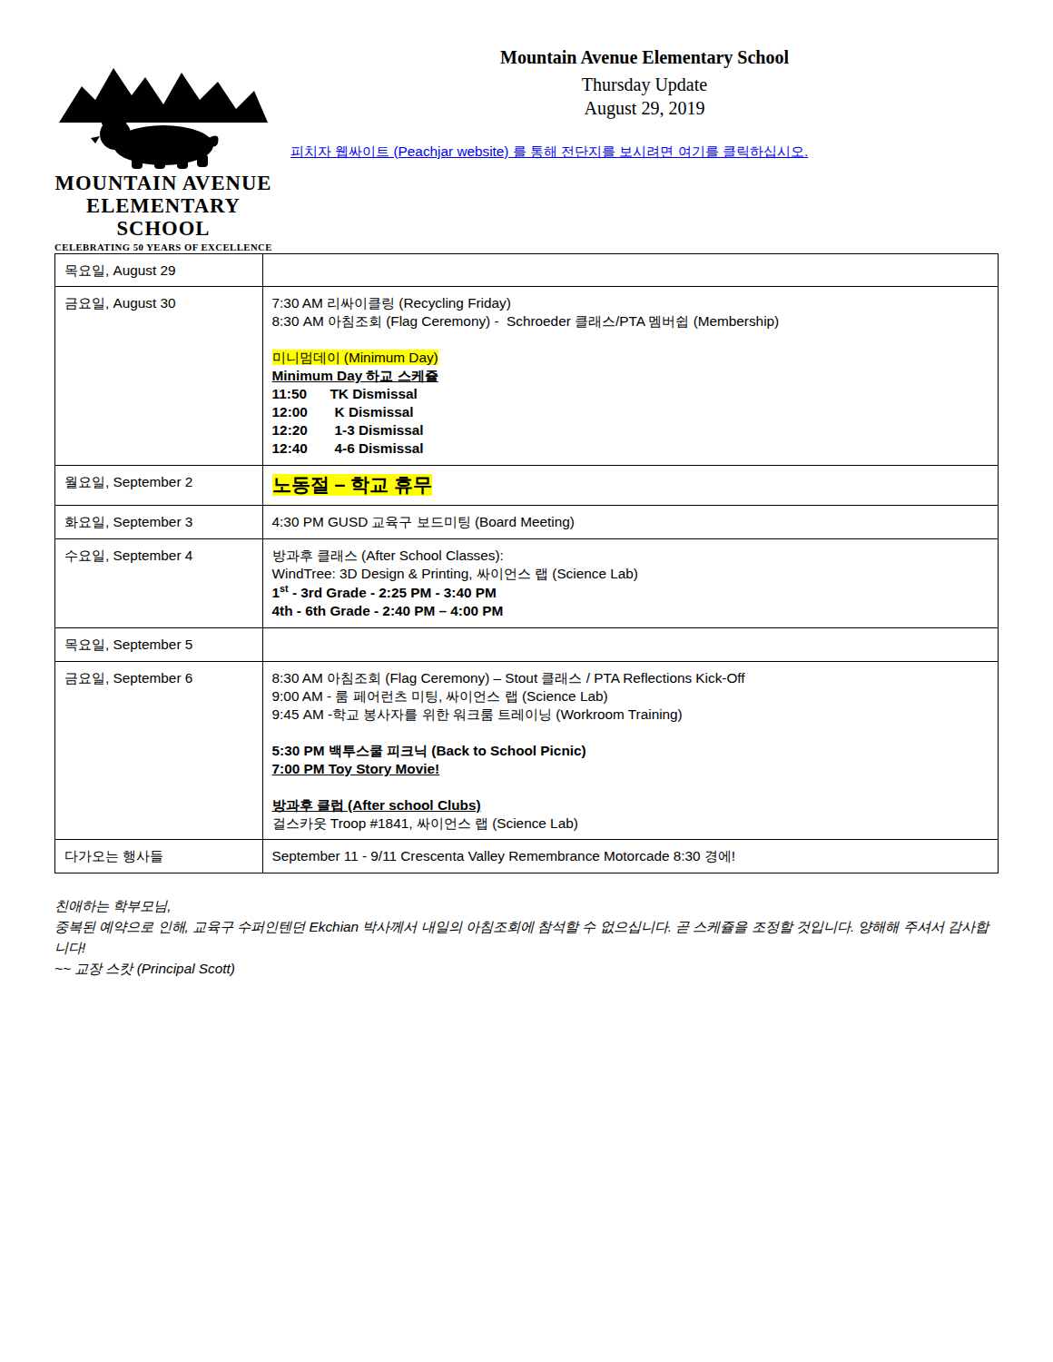MOUNTAIN AVENUE
ELEMENTARY SCHOOL
CELEBRATING 50 YEARS OF EXCELLENCE
Mountain Avenue Elementary School
Thursday Update
August 29, 2019
피치자 웹싸이트 (Peachjar website) 를 통해 전단지를 보시려면 여기를 클릭하십시오.
| 목요일, August 29 | |
| 금요일, August 30 | 7:30 AM 리싸이클링 (Recycling Friday) 8:30 AM 아침조회 (Flag Ceremony) - Schroeder 클래스/PTA 멤버쉽 (Membership) 미니멈데이 (Minimum Day) Minimum Day 하교 스케쥴 11:50 TK Dismissal 12:00 K Dismissal 12:20 1-3 Dismissal 12:40 4-6 Dismissal |
| 월요일, September 2 | 노동절 – 학교 휴무 |
| 화요일, September 3 | 4:30 PM GUSD 교육구 보드미팅 (Board Meeting) |
| 수요일, September 4 | 방과후 클래스 (After School Classes): WindTree: 3D Design & Printing, 싸이언스 랩 (Science Lab) 1 st - 3rd Grade - 2:25 PM - 3:40 PM 4th - 6th Grade - 2:40 PM – 4:00 PM |
| 목요일, September 5 | |
| 금요일, September 6 | 8:30 AM 아침조회 (Flag Ceremony) – Stout 클래스 / PTA Reflections Kick-Off 9:00 AM - 룸 페어런츠 미팅, 싸이언스 랩 (Science Lab) 9:45 AM -학교 봉사자를 위한 워크룸 트레이닝 (Workroom Training) 5:30 PM 백투스쿨 피크닉 (Back to School Picnic) 7:00 PM Toy Story Movie! 방과후 클럽 (After school Clubs) 걸스카웃 Troop #1841, 싸이언스 랩 (Science Lab) |
| 다가오는 행사들 | September 11 - 9/11 Crescenta Valley Remembrance Motorcade 8:30 경에! |
친애하는 학부모님,
중복된 예약으로 인해, 교육구 수퍼인텐던 Ekchian 박사께서 내일의 아침조회에 참석할 수 없으십니다. 곧 스케쥴을 조정할 것입니다. 양해해 주셔서 감사합니다!
~~ 교장 스캇 (Principal Scott)